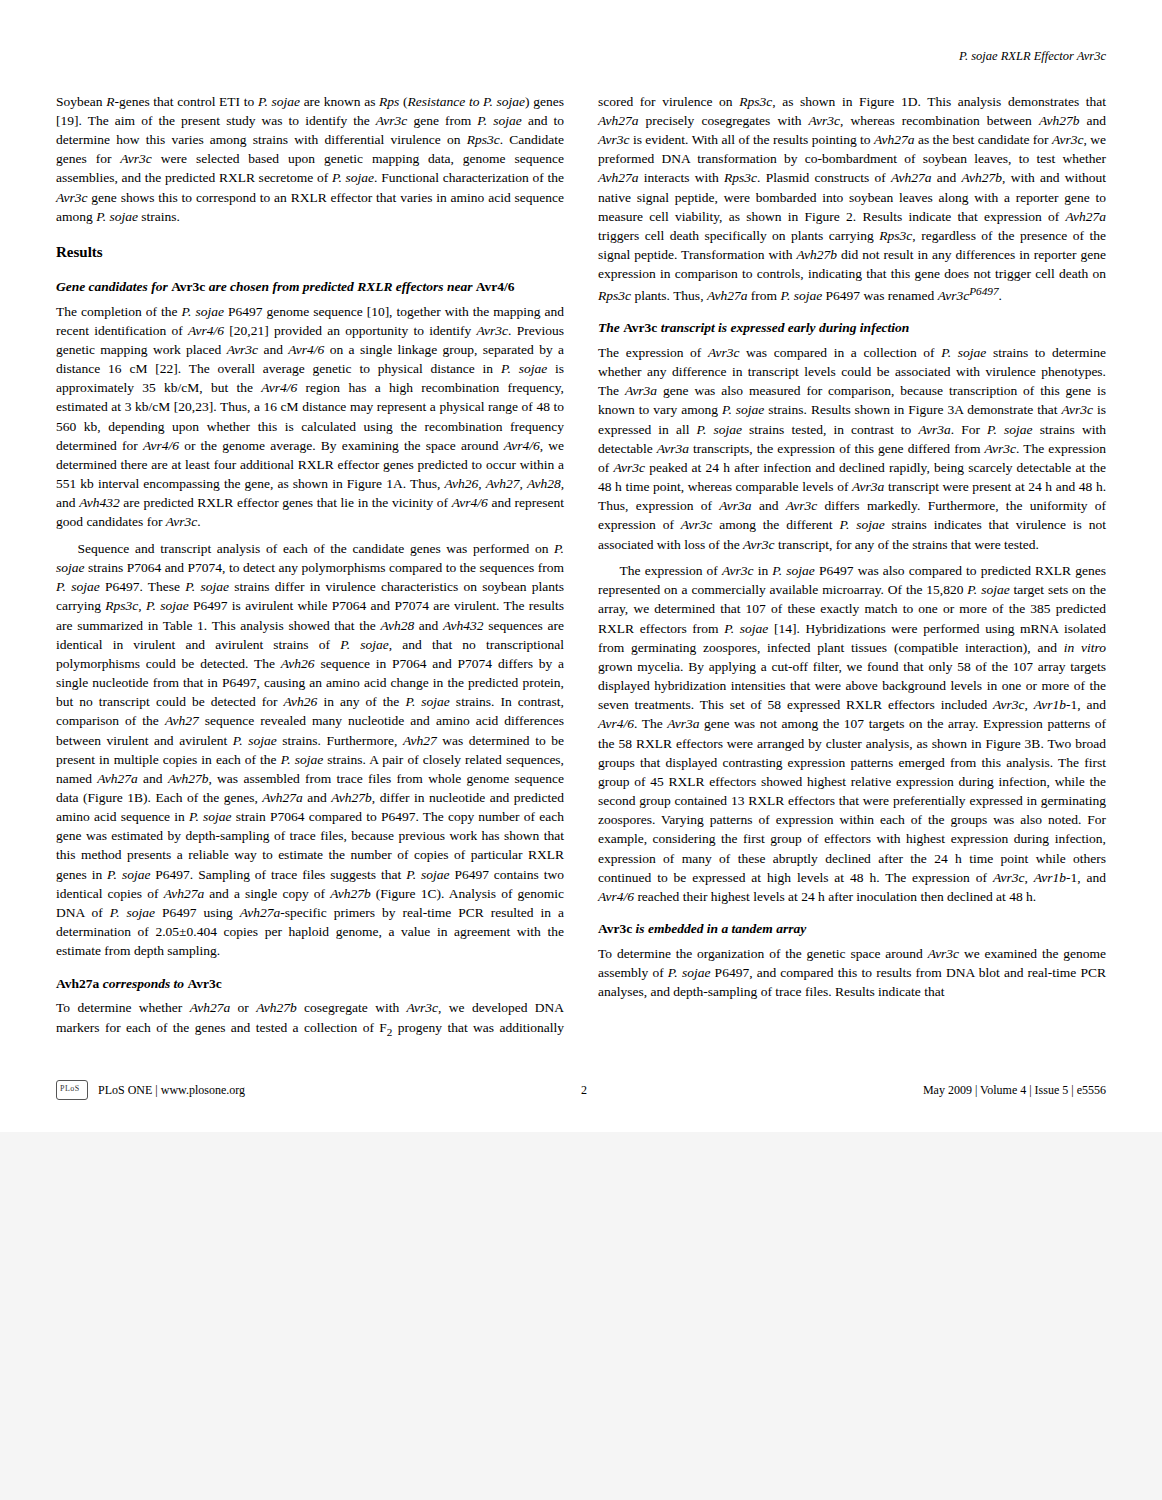P. sojae RXLR Effector Avr3c
Soybean R-genes that control ETI to P. sojae are known as Rps (Resistance to P. sojae) genes [19]. The aim of the present study was to identify the Avr3c gene from P. sojae and to determine how this varies among strains with differential virulence on Rps3c. Candidate genes for Avr3c were selected based upon genetic mapping data, genome sequence assemblies, and the predicted RXLR secretome of P. sojae. Functional characterization of the Avr3c gene shows this to correspond to an RXLR effector that varies in amino acid sequence among P. sojae strains.
Results
Gene candidates for Avr3c are chosen from predicted RXLR effectors near Avr4/6
The completion of the P. sojae P6497 genome sequence [10], together with the mapping and recent identification of Avr4/6 [20,21] provided an opportunity to identify Avr3c. Previous genetic mapping work placed Avr3c and Avr4/6 on a single linkage group, separated by a distance 16 cM [22]. The overall average genetic to physical distance in P. sojae is approximately 35 kb/cM, but the Avr4/6 region has a high recombination frequency, estimated at 3 kb/cM [20,23]. Thus, a 16 cM distance may represent a physical range of 48 to 560 kb, depending upon whether this is calculated using the recombination frequency determined for Avr4/6 or the genome average. By examining the space around Avr4/6, we determined there are at least four additional RXLR effector genes predicted to occur within a 551 kb interval encompassing the gene, as shown in Figure 1A. Thus, Avh26, Avh27, Avh28, and Avh432 are predicted RXLR effector genes that lie in the vicinity of Avr4/6 and represent good candidates for Avr3c.
Sequence and transcript analysis of each of the candidate genes was performed on P. sojae strains P7064 and P7074, to detect any polymorphisms compared to the sequences from P. sojae P6497. These P. sojae strains differ in virulence characteristics on soybean plants carrying Rps3c, P. sojae P6497 is avirulent while P7064 and P7074 are virulent. The results are summarized in Table 1. This analysis showed that the Avh28 and Avh432 sequences are identical in virulent and avirulent strains of P. sojae, and that no transcriptional polymorphisms could be detected. The Avh26 sequence in P7064 and P7074 differs by a single nucleotide from that in P6497, causing an amino acid change in the predicted protein, but no transcript could be detected for Avh26 in any of the P. sojae strains. In contrast, comparison of the Avh27 sequence revealed many nucleotide and amino acid differences between virulent and avirulent P. sojae strains. Furthermore, Avh27 was determined to be present in multiple copies in each of the P. sojae strains. A pair of closely related sequences, named Avh27a and Avh27b, was assembled from trace files from whole genome sequence data (Figure 1B). Each of the genes, Avh27a and Avh27b, differ in nucleotide and predicted amino acid sequence in P. sojae strain P7064 compared to P6497. The copy number of each gene was estimated by depth-sampling of trace files, because previous work has shown that this method presents a reliable way to estimate the number of copies of particular RXLR genes in P. sojae P6497. Sampling of trace files suggests that P. sojae P6497 contains two identical copies of Avh27a and a single copy of Avh27b (Figure 1C). Analysis of genomic DNA of P. sojae P6497 using Avh27a-specific primers by real-time PCR resulted in a determination of 2.05±0.404 copies per haploid genome, a value in agreement with the estimate from depth sampling.
Avh27a corresponds to Avr3c
To determine whether Avh27a or Avh27b cosegregate with Avr3c, we developed DNA markers for each of the genes and tested a collection of F2 progeny that was additionally scored for virulence on Rps3c, as shown in Figure 1D. This analysis demonstrates that Avh27a precisely cosegregates with Avr3c, whereas recombination between Avh27b and Avr3c is evident. With all of the results pointing to Avh27a as the best candidate for Avr3c, we preformed DNA transformation by co-bombardment of soybean leaves, to test whether Avh27a interacts with Rps3c. Plasmid constructs of Avh27a and Avh27b, with and without native signal peptide, were bombarded into soybean leaves along with a reporter gene to measure cell viability, as shown in Figure 2. Results indicate that expression of Avh27a triggers cell death specifically on plants carrying Rps3c, regardless of the presence of the signal peptide. Transformation with Avh27b did not result in any differences in reporter gene expression in comparison to controls, indicating that this gene does not trigger cell death on Rps3c plants. Thus, Avh27a from P. sojae P6497 was renamed Avr3cP6497.
The Avr3c transcript is expressed early during infection
The expression of Avr3c was compared in a collection of P. sojae strains to determine whether any difference in transcript levels could be associated with virulence phenotypes. The Avr3a gene was also measured for comparison, because transcription of this gene is known to vary among P. sojae strains. Results shown in Figure 3A demonstrate that Avr3c is expressed in all P. sojae strains tested, in contrast to Avr3a. For P. sojae strains with detectable Avr3a transcripts, the expression of this gene differed from Avr3c. The expression of Avr3c peaked at 24 h after infection and declined rapidly, being scarcely detectable at the 48 h time point, whereas comparable levels of Avr3a transcript were present at 24 h and 48 h. Thus, expression of Avr3a and Avr3c differs markedly. Furthermore, the uniformity of expression of Avr3c among the different P. sojae strains indicates that virulence is not associated with loss of the Avr3c transcript, for any of the strains that were tested.
The expression of Avr3c in P. sojae P6497 was also compared to predicted RXLR genes represented on a commercially available microarray. Of the 15,820 P. sojae target sets on the array, we determined that 107 of these exactly match to one or more of the 385 predicted RXLR effectors from P. sojae [14]. Hybridizations were performed using mRNA isolated from germinating zoospores, infected plant tissues (compatible interaction), and in vitro grown mycelia. By applying a cut-off filter, we found that only 58 of the 107 array targets displayed hybridization intensities that were above background levels in one or more of the seven treatments. This set of 58 expressed RXLR effectors included Avr3c, Avr1b-1, and Avr4/6. The Avr3a gene was not among the 107 targets on the array. Expression patterns of the 58 RXLR effectors were arranged by cluster analysis, as shown in Figure 3B. Two broad groups that displayed contrasting expression patterns emerged from this analysis. The first group of 45 RXLR effectors showed highest relative expression during infection, while the second group contained 13 RXLR effectors that were preferentially expressed in germinating zoospores. Varying patterns of expression within each of the groups was also noted. For example, considering the first group of effectors with highest expression during infection, expression of many of these abruptly declined after the 24 h time point while others continued to be expressed at high levels at 48 h. The expression of Avr3c, Avr1b-1, and Avr4/6 reached their highest levels at 24 h after inoculation then declined at 48 h.
Avr3c is embedded in a tandem array
To determine the organization of the genetic space around Avr3c we examined the genome assembly of P. sojae P6497, and compared this to results from DNA blot and real-time PCR analyses, and depth-sampling of trace files. Results indicate that
PLoS ONE | www.plosone.org
2
May 2009 | Volume 4 | Issue 5 | e5556